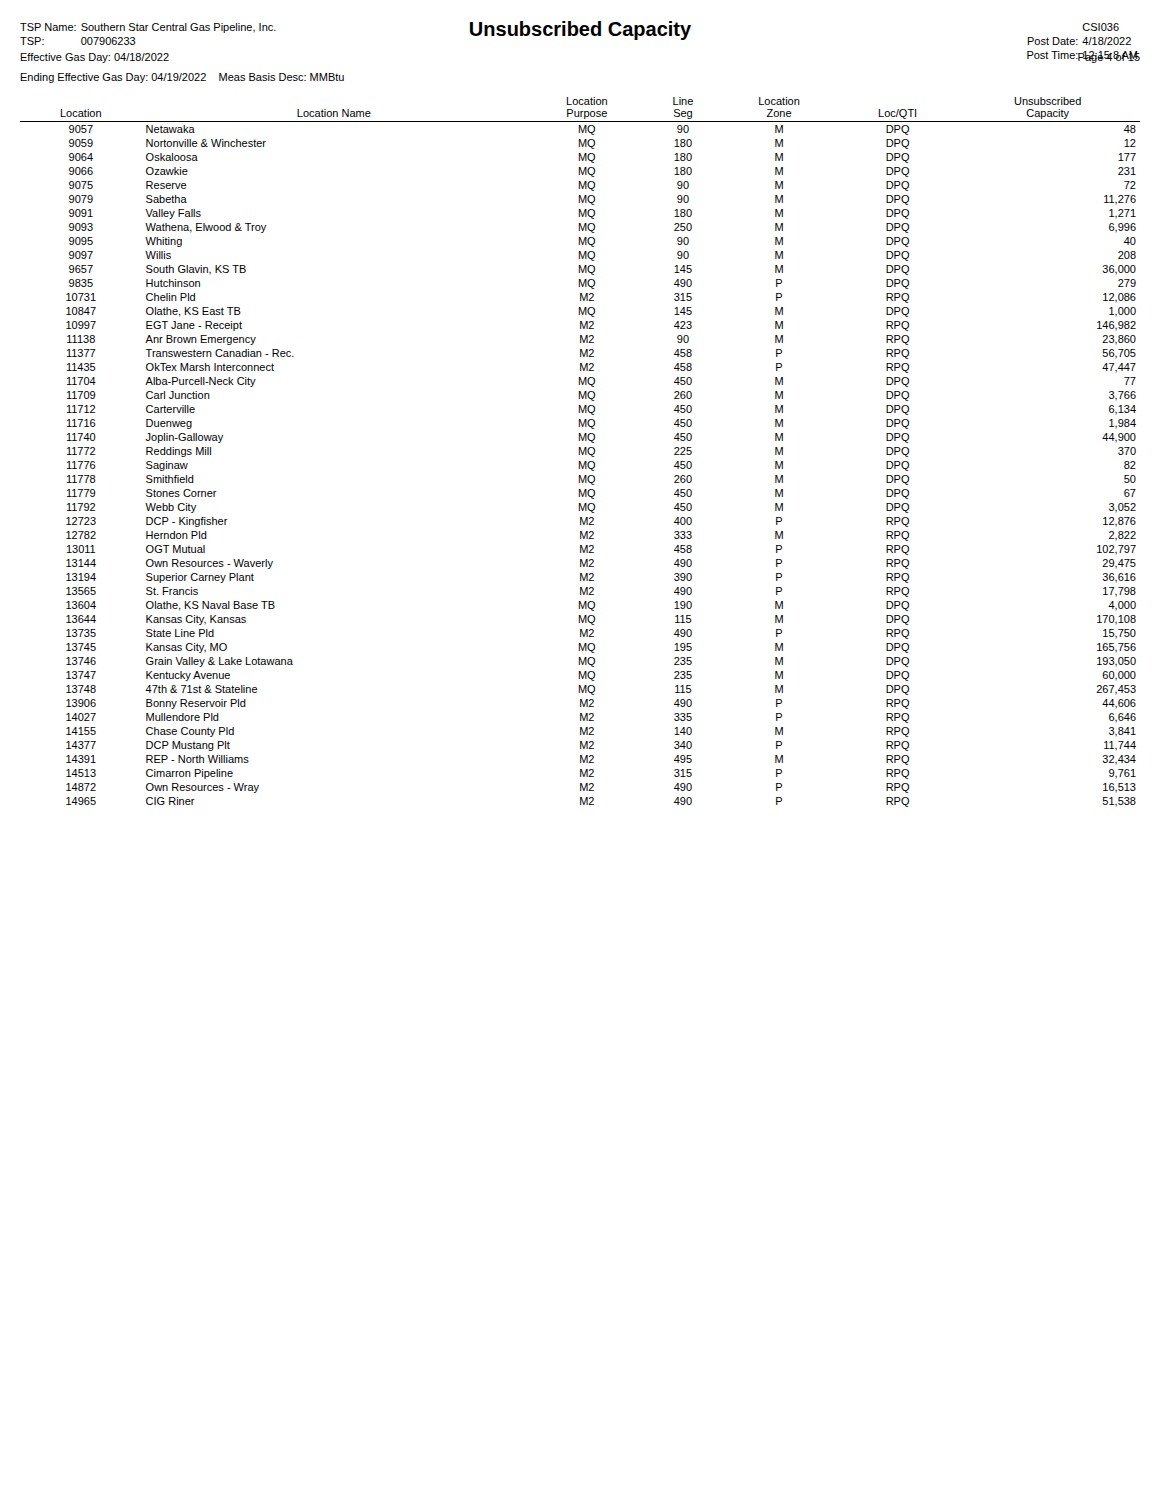| TSP Name: | Southern Star Central Gas Pipeline, Inc. |
| TSP: | 007906233 |
| | CSI036 |
| Post Date: | 4/18/2022 |
| Post Time: | 12:15:8 AM |
Unsubscribed Capacity
Effective Gas Day: 04/18/2022 Page 4 of 15
Ending Effective Gas Day: 04/19/2022 Meas Basis Desc: MMBtu
| Location | Location Name | Location Purpose | Line Seg | Location Zone | Loc/QTI | Unsubscribed Capacity |
| --- | --- | --- | --- | --- | --- | --- |
| 9057 | Netawaka | MQ | 90 | M | DPQ | 48 |
| 9059 | Nortonville & Winchester | MQ | 180 | M | DPQ | 12 |
| 9064 | Oskaloosa | MQ | 180 | M | DPQ | 177 |
| 9066 | Ozawkie | MQ | 180 | M | DPQ | 231 |
| 9075 | Reserve | MQ | 90 | M | DPQ | 72 |
| 9079 | Sabetha | MQ | 90 | M | DPQ | 11,276 |
| 9091 | Valley Falls | MQ | 180 | M | DPQ | 1,271 |
| 9093 | Wathena, Elwood & Troy | MQ | 250 | M | DPQ | 6,996 |
| 9095 | Whiting | MQ | 90 | M | DPQ | 40 |
| 9097 | Willis | MQ | 90 | M | DPQ | 208 |
| 9657 | South Glavin, KS TB | MQ | 145 | M | DPQ | 36,000 |
| 9835 | Hutchinson | MQ | 490 | P | DPQ | 279 |
| 10731 | Chelin Pld | M2 | 315 | P | RPQ | 12,086 |
| 10847 | Olathe, KS East TB | MQ | 145 | M | DPQ | 1,000 |
| 10997 | EGT Jane - Receipt | M2 | 423 | M | RPQ | 146,982 |
| 11138 | Anr Brown Emergency | M2 | 90 | M | RPQ | 23,860 |
| 11377 | Transwestern Canadian - Rec. | M2 | 458 | P | RPQ | 56,705 |
| 11435 | OkTex Marsh Interconnect | M2 | 458 | P | RPQ | 47,447 |
| 11704 | Alba-Purcell-Neck City | MQ | 450 | M | DPQ | 77 |
| 11709 | Carl Junction | MQ | 260 | M | DPQ | 3,766 |
| 11712 | Carterville | MQ | 450 | M | DPQ | 6,134 |
| 11716 | Duenweg | MQ | 450 | M | DPQ | 1,984 |
| 11740 | Joplin-Galloway | MQ | 450 | M | DPQ | 44,900 |
| 11772 | Reddings Mill | MQ | 225 | M | DPQ | 370 |
| 11776 | Saginaw | MQ | 450 | M | DPQ | 82 |
| 11778 | Smithfield | MQ | 260 | M | DPQ | 50 |
| 11779 | Stones Corner | MQ | 450 | M | DPQ | 67 |
| 11792 | Webb City | MQ | 450 | M | DPQ | 3,052 |
| 12723 | DCP - Kingfisher | M2 | 400 | P | RPQ | 12,876 |
| 12782 | Herndon Pld | M2 | 333 | M | RPQ | 2,822 |
| 13011 | OGT Mutual | M2 | 458 | P | RPQ | 102,797 |
| 13144 | Own Resources - Waverly | M2 | 490 | P | RPQ | 29,475 |
| 13194 | Superior Carney Plant | M2 | 390 | P | RPQ | 36,616 |
| 13565 | St. Francis | M2 | 490 | P | RPQ | 17,798 |
| 13604 | Olathe, KS Naval Base TB | MQ | 190 | M | DPQ | 4,000 |
| 13644 | Kansas City, Kansas | MQ | 115 | M | DPQ | 170,108 |
| 13735 | State Line Pld | M2 | 490 | P | RPQ | 15,750 |
| 13745 | Kansas City, MO | MQ | 195 | M | DPQ | 165,756 |
| 13746 | Grain Valley & Lake Lotawana | MQ | 235 | M | DPQ | 193,050 |
| 13747 | Kentucky Avenue | MQ | 235 | M | DPQ | 60,000 |
| 13748 | 47th & 71st & Stateline | MQ | 115 | M | DPQ | 267,453 |
| 13906 | Bonny Reservoir Pld | M2 | 490 | P | RPQ | 44,606 |
| 14027 | Mullendore Pld | M2 | 335 | P | RPQ | 6,646 |
| 14155 | Chase County Pld | M2 | 140 | M | RPQ | 3,841 |
| 14377 | DCP Mustang Plt | M2 | 340 | P | RPQ | 11,744 |
| 14391 | REP - North Williams | M2 | 495 | M | RPQ | 32,434 |
| 14513 | Cimarron Pipeline | M2 | 315 | P | RPQ | 9,761 |
| 14872 | Own Resources - Wray | M2 | 490 | P | RPQ | 16,513 |
| 14965 | CIG Riner | M2 | 490 | P | RPQ | 51,538 |